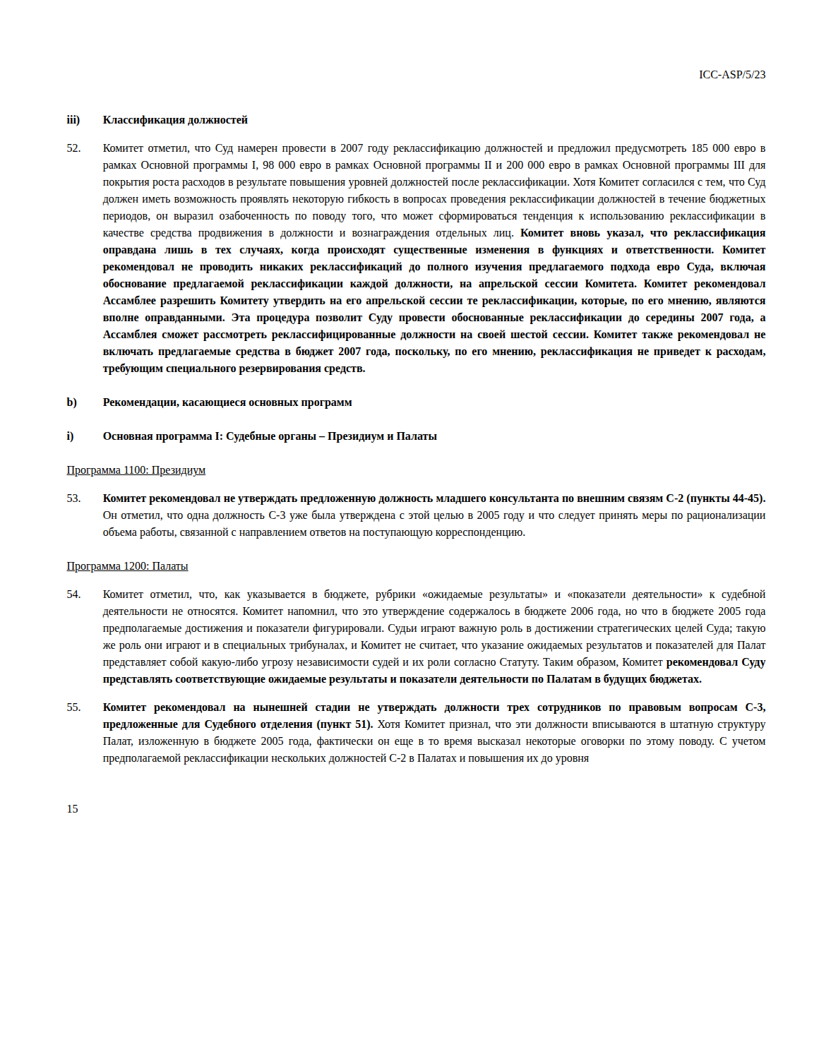ICC-ASP/5/23
iii) Классификация должностей
52. Комитет отметил, что Суд намерен провести в 2007 году реклассификацию должностей и предложил предусмотреть 185 000 евро в рамках Основной программы I, 98 000 евро в рамках Основной программы II и 200 000 евро в рамках Основной программы III для покрытия роста расходов в результате повышения уровней должностей после реклассификации. Хотя Комитет согласился с тем, что Суд должен иметь возможность проявлять некоторую гибкость в вопросах проведения реклассификации должностей в течение бюджетных периодов, он выразил озабоченность по поводу того, что может сформироваться тенденция к использованию реклассификации в качестве средства продвижения в должности и вознаграждения отдельных лиц. Комитет вновь указал, что реклассификация оправдана лишь в тех случаях, когда происходят существенные изменения в функциях и ответственности. Комитет рекомендовал не проводить никаких реклассификаций до полного изучения предлагаемого подхода евро Суда, включая обоснование предлагаемой реклассификации каждой должности, на апрельской сессии Комитета. Комитет рекомендовал Ассамблее разрешить Комитету утвердить на его апрельской сессии те реклассификации, которые, по его мнению, являются вполне оправданными. Эта процедура позволит Суду провести обоснованные реклассификации до середины 2007 года, а Ассамблея сможет рассмотреть реклассифицированные должности на своей шестой сессии. Комитет также рекомендовал не включать предлагаемые средства в бюджет 2007 года, поскольку, по его мнению, реклассификация не приведет к расходам, требующим специального резервирования средств.
b) Рекомендации, касающиеся основных программ
i) Основная программа I: Судебные органы – Президиум и Палаты
Программа 1100: Президиум
53. Комитет рекомендовал не утверждать предложенную должность младшего консультанта по внешним связям С-2 (пункты 44-45). Он отметил, что одна должность С-3 уже была утверждена с этой целью в 2005 году и что следует принять меры по рационализации объема работы, связанной с направлением ответов на поступающую корреспонденцию.
Программа 1200: Палаты
54. Комитет отметил, что, как указывается в бюджете, рубрики «ожидаемые результаты» и «показатели деятельности» к судебной деятельности не относятся. Комитет напомнил, что это утверждение содержалось в бюджете 2006 года, но что в бюджете 2005 года предполагаемые достижения и показатели фигурировали. Судьи играют важную роль в достижении стратегических целей Суда; такую же роль они играют и в специальных трибуналах, и Комитет не считает, что указание ожидаемых результатов и показателей для Палат представляет собой какую-либо угрозу независимости судей и их роли согласно Статуту. Таким образом, Комитет рекомендовал Суду представлять соответствующие ожидаемые результаты и показатели деятельности по Палатам в будущих бюджетах.
55. Комитет рекомендовал на нынешней стадии не утверждать должности трех сотрудников по правовым вопросам С-3, предложенные для Судебного отделения (пункт 51). Хотя Комитет признал, что эти должности вписываются в штатную структуру Палат, изложенную в бюджете 2005 года, фактически он еще в то время высказал некоторые оговорки по этому поводу. С учетом предполагаемой реклассификации нескольких должностей С-2 в Палатах и повышения их до уровня
15